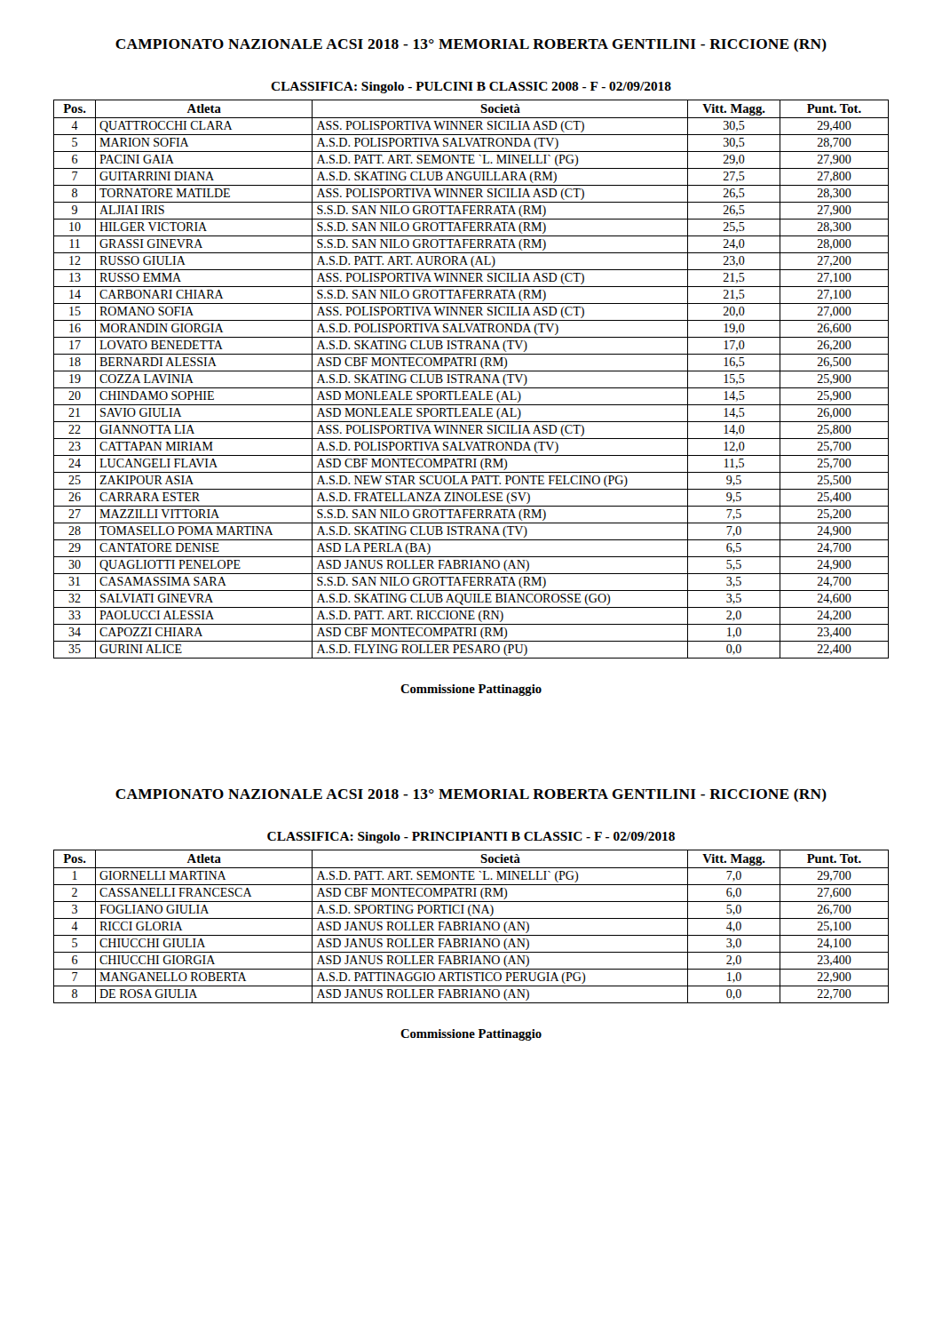CAMPIONATO NAZIONALE ACSI 2018 - 13° MEMORIAL ROBERTA GENTILINI - RICCIONE (RN)
CLASSIFICA: Singolo - PULCINI B CLASSIC 2008 - F - 02/09/2018
| Pos. | Atleta | Società | Vitt. Magg. | Punt. Tot. |
| --- | --- | --- | --- | --- |
| 4 | QUATTROCCHI CLARA | ASS. POLISPORTIVA WINNER SICILIA ASD (CT) | 30,5 | 29,400 |
| 5 | MARION SOFIA | A.S.D. POLISPORTIVA SALVATRONDA (TV) | 30,5 | 28,700 |
| 6 | PACINI GAIA | A.S.D. PATT. ART. SEMONTE `L. MINELLI` (PG) | 29,0 | 27,900 |
| 7 | GUITARRINI DIANA | A.S.D. SKATING CLUB ANGUILLARA (RM) | 27,5 | 27,800 |
| 8 | TORNATORE MATILDE | ASS. POLISPORTIVA WINNER SICILIA ASD (CT) | 26,5 | 28,300 |
| 9 | ALJIAI IRIS | S.S.D. SAN NILO GROTTAFERRATA (RM) | 26,5 | 27,900 |
| 10 | HILGER VICTORIA | S.S.D. SAN NILO GROTTAFERRATA (RM) | 25,5 | 28,300 |
| 11 | GRASSI GINEVRA | S.S.D. SAN NILO GROTTAFERRATA (RM) | 24,0 | 28,000 |
| 12 | RUSSO GIULIA | A.S.D. PATT. ART. AURORA (AL) | 23,0 | 27,200 |
| 13 | RUSSO EMMA | ASS. POLISPORTIVA WINNER SICILIA ASD (CT) | 21,5 | 27,100 |
| 14 | CARBONARI CHIARA | S.S.D. SAN NILO GROTTAFERRATA (RM) | 21,5 | 27,100 |
| 15 | ROMANO SOFIA | ASS. POLISPORTIVA WINNER SICILIA ASD (CT) | 20,0 | 27,000 |
| 16 | MORANDIN GIORGIA | A.S.D. POLISPORTIVA SALVATRONDA (TV) | 19,0 | 26,600 |
| 17 | LOVATO BENEDETTA | A.S.D. SKATING CLUB ISTRANA (TV) | 17,0 | 26,200 |
| 18 | BERNARDI ALESSIA | ASD CBF MONTECOMPATRI (RM) | 16,5 | 26,500 |
| 19 | COZZA LAVINIA | A.S.D. SKATING CLUB ISTRANA (TV) | 15,5 | 25,900 |
| 20 | CHINDAMO SOPHIE | ASD MONLEALE SPORTLEALE (AL) | 14,5 | 25,900 |
| 21 | SAVIO GIULIA | ASD MONLEALE SPORTLEALE (AL) | 14,5 | 26,000 |
| 22 | GIANNOTTA LIA | ASS. POLISPORTIVA WINNER SICILIA ASD (CT) | 14,0 | 25,800 |
| 23 | CATTAPAN MIRIAM | A.S.D. POLISPORTIVA SALVATRONDA (TV) | 12,0 | 25,700 |
| 24 | LUCANGELI FLAVIA | ASD CBF MONTECOMPATRI (RM) | 11,5 | 25,700 |
| 25 | ZAKIPOUR ASIA | A.S.D. NEW STAR SCUOLA PATT. PONTE FELCINO (PG) | 9,5 | 25,500 |
| 26 | CARRARA ESTER | A.S.D. FRATELLANZA ZINOLESE (SV) | 9,5 | 25,400 |
| 27 | MAZZILLI VITTORIA | S.S.D. SAN NILO GROTTAFERRATA (RM) | 7,5 | 25,200 |
| 28 | TOMASELLO POMA MARTINA | A.S.D. SKATING CLUB ISTRANA (TV) | 7,0 | 24,900 |
| 29 | CANTATORE DENISE | ASD LA PERLA (BA) | 6,5 | 24,700 |
| 30 | QUAGLIOTTI PENELOPE | ASD JANUS ROLLER FABRIANO (AN) | 5,5 | 24,900 |
| 31 | CASAMASSIMA SARA | S.S.D. SAN NILO GROTTAFERRATA (RM) | 3,5 | 24,700 |
| 32 | SALVIATI GINEVRA | A.S.D. SKATING CLUB AQUILE BIANCOROSSE (GO) | 3,5 | 24,600 |
| 33 | PAOLUCCI ALESSIA | A.S.D. PATT. ART. RICCIONE (RN) | 2,0 | 24,200 |
| 34 | CAPOZZI CHIARA | ASD CBF MONTECOMPATRI (RM) | 1,0 | 23,400 |
| 35 | GURINI ALICE | A.S.D. FLYING ROLLER PESARO (PU) | 0,0 | 22,400 |
Commissione Pattinaggio
CAMPIONATO NAZIONALE ACSI 2018 - 13° MEMORIAL ROBERTA GENTILINI - RICCIONE (RN)
CLASSIFICA: Singolo - PRINCIPIANTI B CLASSIC - F - 02/09/2018
| Pos. | Atleta | Società | Vitt. Magg. | Punt. Tot. |
| --- | --- | --- | --- | --- |
| 1 | GIORNELLI MARTINA | A.S.D. PATT. ART. SEMONTE `L. MINELLI` (PG) | 7,0 | 29,700 |
| 2 | CASSANELLI FRANCESCA | ASD CBF MONTECOMPATRI (RM) | 6,0 | 27,600 |
| 3 | FOGLIANO GIULIA | A.S.D. SPORTING PORTICI (NA) | 5,0 | 26,700 |
| 4 | RICCI GLORIA | ASD JANUS ROLLER FABRIANO (AN) | 4,0 | 25,100 |
| 5 | CHIUCCHI GIULIA | ASD JANUS ROLLER FABRIANO (AN) | 3,0 | 24,100 |
| 6 | CHIUCCHI GIORGIA | ASD JANUS ROLLER FABRIANO (AN) | 2,0 | 23,400 |
| 7 | MANGANELLO ROBERTA | A.S.D. PATTINAGGIO ARTISTICO PERUGIA (PG) | 1,0 | 22,900 |
| 8 | DE ROSA GIULIA | ASD JANUS ROLLER FABRIANO (AN) | 0,0 | 22,700 |
Commissione Pattinaggio